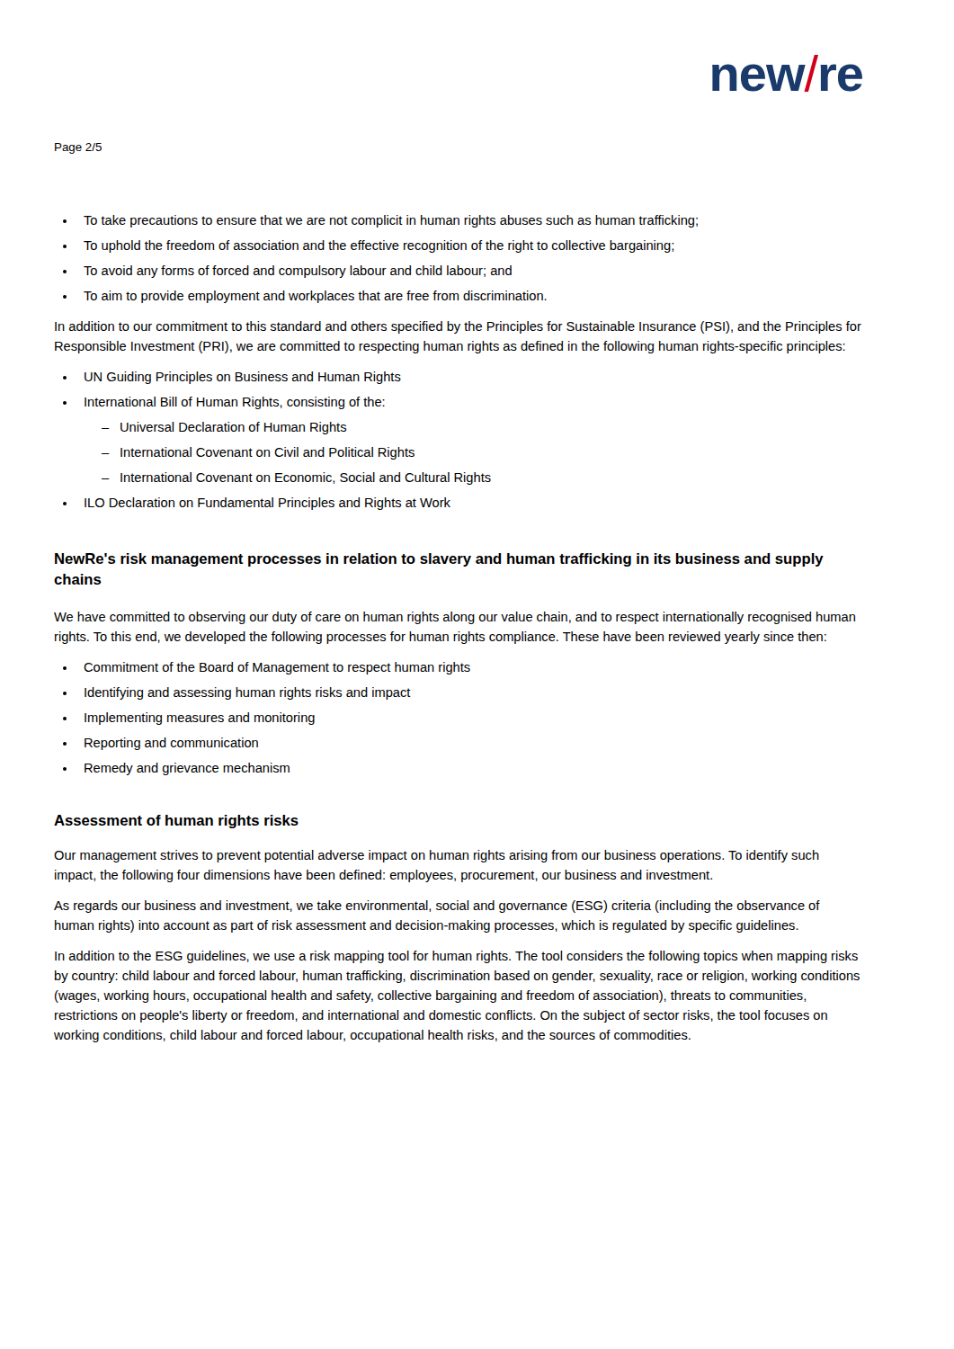new/re
Page 2/5
To take precautions to ensure that we are not complicit in human rights abuses such as human trafficking;
To uphold the freedom of association and the effective recognition of the right to collective bargaining;
To avoid any forms of forced and compulsory labour and child labour; and
To aim to provide employment and workplaces that are free from discrimination.
In addition to our commitment to this standard and others specified by the Principles for Sustainable Insurance (PSI), and the Principles for Responsible Investment (PRI), we are committed to respecting human rights as defined in the following human rights-specific principles:
UN Guiding Principles on Business and Human Rights
International Bill of Human Rights, consisting of the:
Universal Declaration of Human Rights
International Covenant on Civil and Political Rights
International Covenant on Economic, Social and Cultural Rights
ILO Declaration on Fundamental Principles and Rights at Work
NewRe's risk management processes in relation to slavery and human trafficking in its business and supply chains
We have committed to observing our duty of care on human rights along our value chain, and to respect internationally recognised human rights. To this end, we developed the following processes for human rights compliance. These have been reviewed yearly since then:
Commitment of the Board of Management to respect human rights
Identifying and assessing human rights risks and impact
Implementing measures and monitoring
Reporting and communication
Remedy and grievance mechanism
Assessment of human rights risks
Our management strives to prevent potential adverse impact on human rights arising from our business operations. To identify such impact, the following four dimensions have been defined: employees, procurement, our business and investment.
As regards our business and investment, we take environmental, social and governance (ESG) criteria (including the observance of human rights) into account as part of risk assessment and decision-making processes, which is regulated by specific guidelines.
In addition to the ESG guidelines, we use a risk mapping tool for human rights. The tool considers the following topics when mapping risks by country: child labour and forced labour, human trafficking, discrimination based on gender, sexuality, race or religion, working conditions (wages, working hours, occupational health and safety, collective bargaining and freedom of association), threats to communities, restrictions on people's liberty or freedom, and international and domestic conflicts. On the subject of sector risks, the tool focuses on working conditions, child labour and forced labour, occupational health risks, and the sources of commodities.